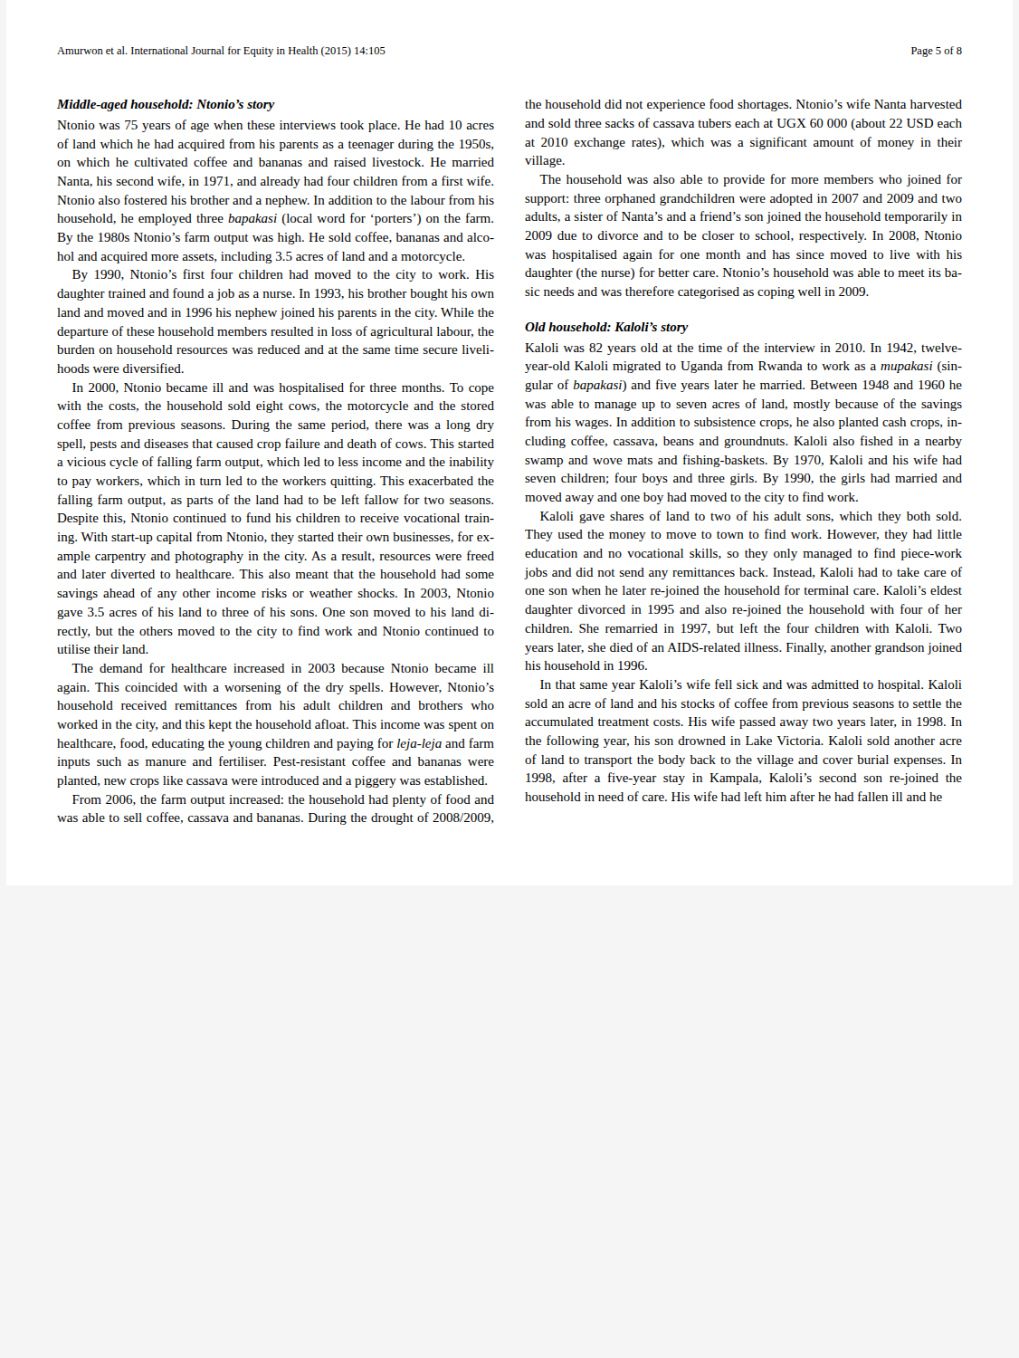Amurwon et al. International Journal for Equity in Health (2015) 14:105 Page 5 of 8
Middle-aged household: Ntonio’s story
Ntonio was 75 years of age when these interviews took place. He had 10 acres of land which he had acquired from his parents as a teenager during the 1950s, on which he cultivated coffee and bananas and raised livestock. He married Nanta, his second wife, in 1971, and already had four children from a first wife. Ntonio also fostered his brother and a nephew. In addition to the labour from his household, he employed three bapakasi (local word for ‘porters’) on the farm. By the 1980s Ntonio’s farm output was high. He sold coffee, bananas and alcohol and acquired more assets, including 3.5 acres of land and a motorcycle.
By 1990, Ntonio’s first four children had moved to the city to work. His daughter trained and found a job as a nurse. In 1993, his brother bought his own land and moved and in 1996 his nephew joined his parents in the city. While the departure of these household members resulted in loss of agricultural labour, the burden on household resources was reduced and at the same time secure livelihoods were diversified.
In 2000, Ntonio became ill and was hospitalised for three months. To cope with the costs, the household sold eight cows, the motorcycle and the stored coffee from previous seasons. During the same period, there was a long dry spell, pests and diseases that caused crop failure and death of cows. This started a vicious cycle of falling farm output, which led to less income and the inability to pay workers, which in turn led to the workers quitting. This exacerbated the falling farm output, as parts of the land had to be left fallow for two seasons. Despite this, Ntonio continued to fund his children to receive vocational training. With start-up capital from Ntonio, they started their own businesses, for example carpentry and photography in the city. As a result, resources were freed and later diverted to healthcare. This also meant that the household had some savings ahead of any other income risks or weather shocks. In 2003, Ntonio gave 3.5 acres of his land to three of his sons. One son moved to his land directly, but the others moved to the city to find work and Ntonio continued to utilise their land.
The demand for healthcare increased in 2003 because Ntonio became ill again. This coincided with a worsening of the dry spells. However, Ntonio’s household received remittances from his adult children and brothers who worked in the city, and this kept the household afloat. This income was spent on healthcare, food, educating the young children and paying for leja-leja and farm inputs such as manure and fertiliser. Pest-resistant coffee and bananas were planted, new crops like cassava were introduced and a piggery was established.
From 2006, the farm output increased: the household had plenty of food and was able to sell coffee, cassava and bananas. During the drought of 2008/2009, the household did not experience food shortages. Ntonio’s wife Nanta harvested and sold three sacks of cassava tubers each at UGX 60 000 (about 22 USD each at 2010 exchange rates), which was a significant amount of money in their village.
The household was also able to provide for more members who joined for support: three orphaned grandchildren were adopted in 2007 and 2009 and two adults, a sister of Nanta’s and a friend’s son joined the household temporarily in 2009 due to divorce and to be closer to school, respectively. In 2008, Ntonio was hospitalised again for one month and has since moved to live with his daughter (the nurse) for better care. Ntonio’s household was able to meet its basic needs and was therefore categorised as coping well in 2009.
Old household: Kaloli’s story
Kaloli was 82 years old at the time of the interview in 2010. In 1942, twelve-year-old Kaloli migrated to Uganda from Rwanda to work as a mupakasi (singular of bapakasi) and five years later he married. Between 1948 and 1960 he was able to manage up to seven acres of land, mostly because of the savings from his wages. In addition to subsistence crops, he also planted cash crops, including coffee, cassava, beans and groundnuts. Kaloli also fished in a nearby swamp and wove mats and fishing-baskets. By 1970, Kaloli and his wife had seven children; four boys and three girls. By 1990, the girls had married and moved away and one boy had moved to the city to find work.
Kaloli gave shares of land to two of his adult sons, which they both sold. They used the money to move to town to find work. However, they had little education and no vocational skills, so they only managed to find piece-work jobs and did not send any remittances back. Instead, Kaloli had to take care of one son when he later re-joined the household for terminal care. Kaloli’s eldest daughter divorced in 1995 and also re-joined the household with four of her children. She remarried in 1997, but left the four children with Kaloli. Two years later, she died of an AIDS-related illness. Finally, another grandson joined his household in 1996.
In that same year Kaloli’s wife fell sick and was admitted to hospital. Kaloli sold an acre of land and his stocks of coffee from previous seasons to settle the accumulated treatment costs. His wife passed away two years later, in 1998. In the following year, his son drowned in Lake Victoria. Kaloli sold another acre of land to transport the body back to the village and cover burial expenses. In 1998, after a five-year stay in Kampala, Kaloli’s second son re-joined the household in need of care. His wife had left him after he had fallen ill and he